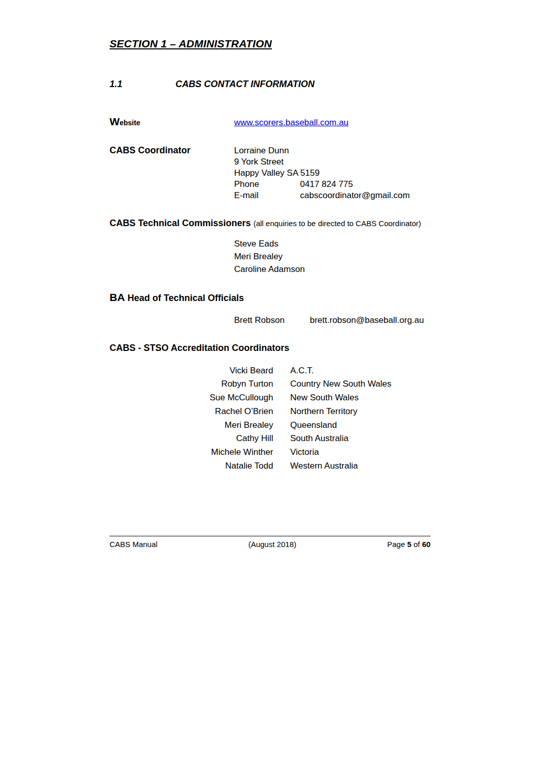SECTION 1 – ADMINISTRATION
1.1 CABS CONTACT INFORMATION
Website
www.scorers.baseball.com.au
CABS Coordinator
Lorraine Dunn
9 York Street
Happy Valley SA 5159
Phone 0417 824 775
E-mail cabscoordinator@gmail.com
CABS Technical Commissioners (all enquiries to be directed to CABS Coordinator)
Steve Eads
Meri Brealey
Caroline Adamson
BA Head of Technical Officials
Brett Robson
brett.robson@baseball.org.au
CABS - STSO Accreditation Coordinators
| Vicki Beard | A.C.T. |
| Robyn Turton | Country New South Wales |
| Sue McCullough | New South Wales |
| Rachel O’Brien | Northern Territory |
| Meri Brealey | Queensland |
| Cathy Hill | South Australia |
| Michele Winther | Victoria |
| Natalie Todd | Western Australia |
CABS Manual
(August 2018)
Page 5 of 60